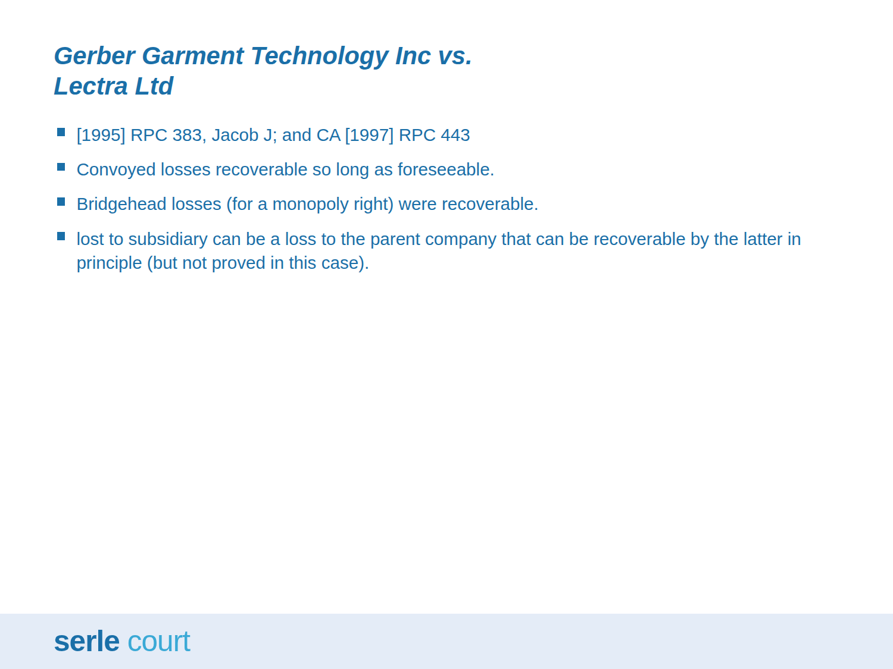Gerber Garment Technology Inc vs.
Lectra Ltd
[1995] RPC 383, Jacob J; and CA [1997] RPC 443
Convoyed losses recoverable so long as foreseeable.
Bridgehead losses (for a monopoly right) were recoverable.
lost to subsidiary can be a loss to the parent company that can be recoverable by the latter in principle (but not proved in this case).
serle court